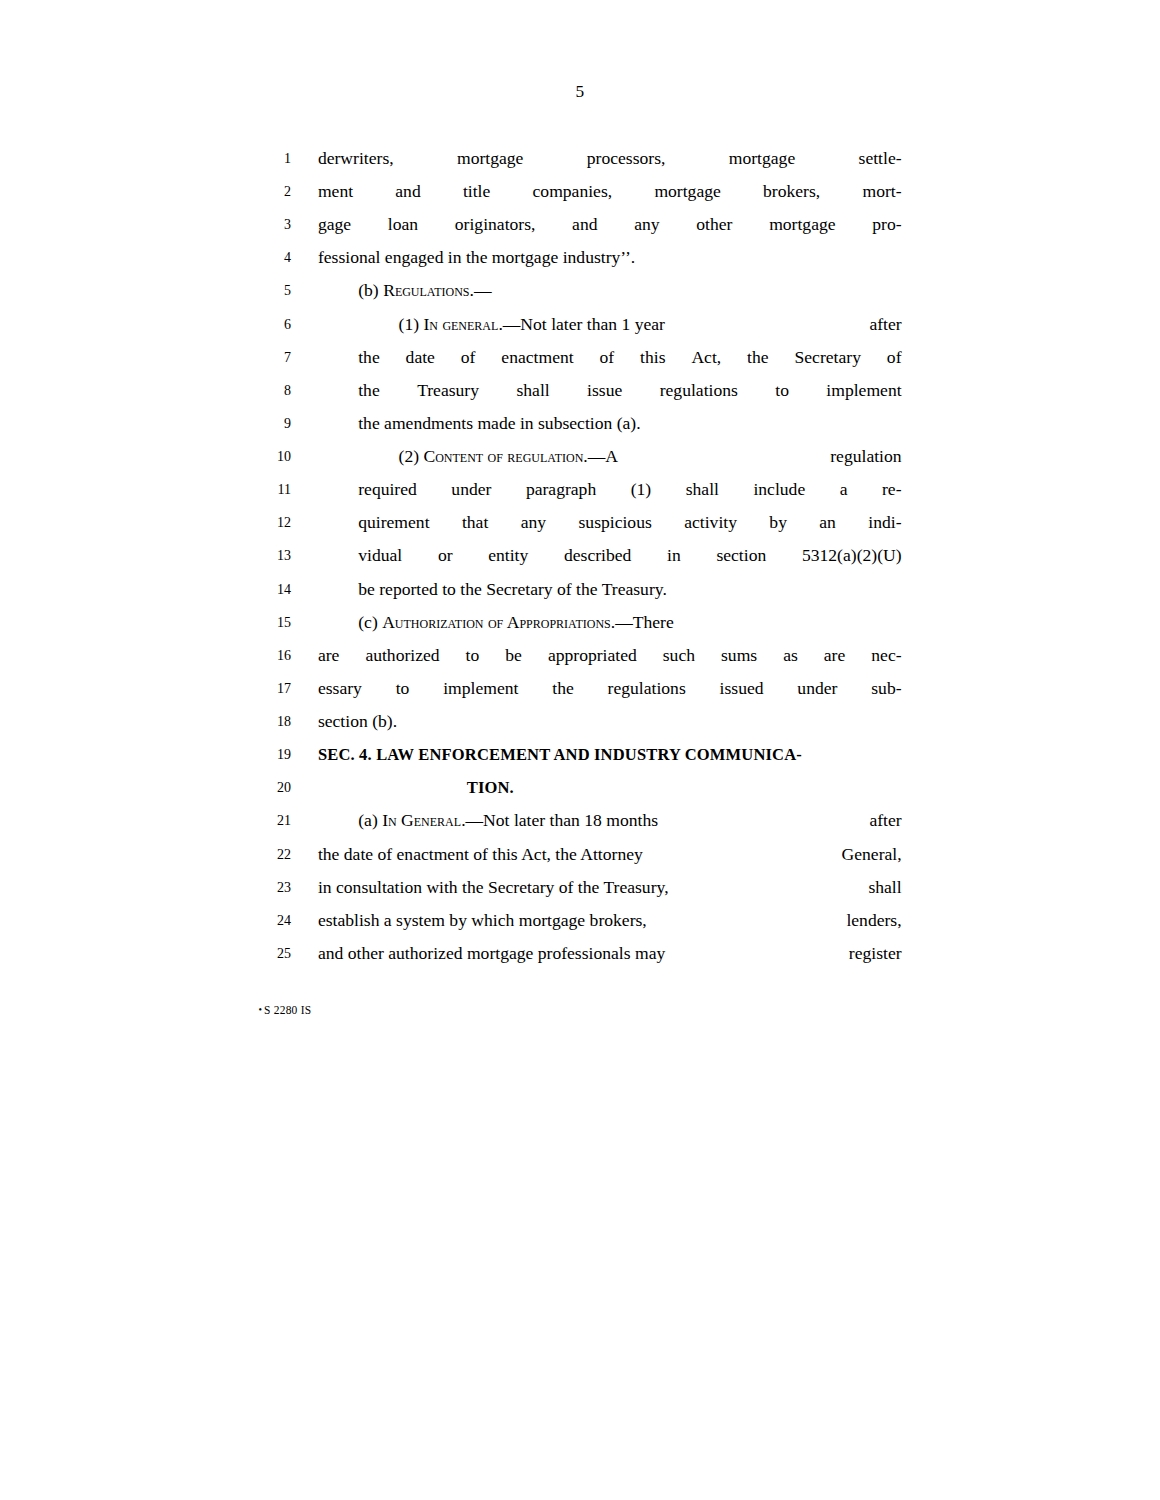5
derwriters, mortgage processors, mortgage settle-
ment and title companies, mortgage brokers, mort-
gage loan originators, and any other mortgage pro-
fessional engaged in the mortgage industry’’.
(b) Regulations.—
(1) In general.—Not later than 1 year after
the date of enactment of this Act, the Secretary of
the Treasury shall issue regulations to implement
the amendments made in subsection (a).
(2) Content of regulation.—A regulation
required under paragraph(1) shall include are-
quirement that any suspicious activity by an indi-
vidual or entity described in section 5312(a)(2)(U)
be reported to the Secretary of the Treasury.
(c) Authorization of Appropriations.—There
are authorized to be appropriated such sums as are nec-
essary to implement the regulations issued under sub-
section (b).
SEC. 4. LAW ENFORCEMENT AND INDUSTRY COMMUNICA-
TION.
(a) In General.—Not later than 18 months after
the date of enactment of this Act, the Attorney General,
in consultation with the Secretary of the Treasury, shall
establish a system by which mortgage brokers, lenders,
and other authorized mortgage professionals may register
•S 2280 IS